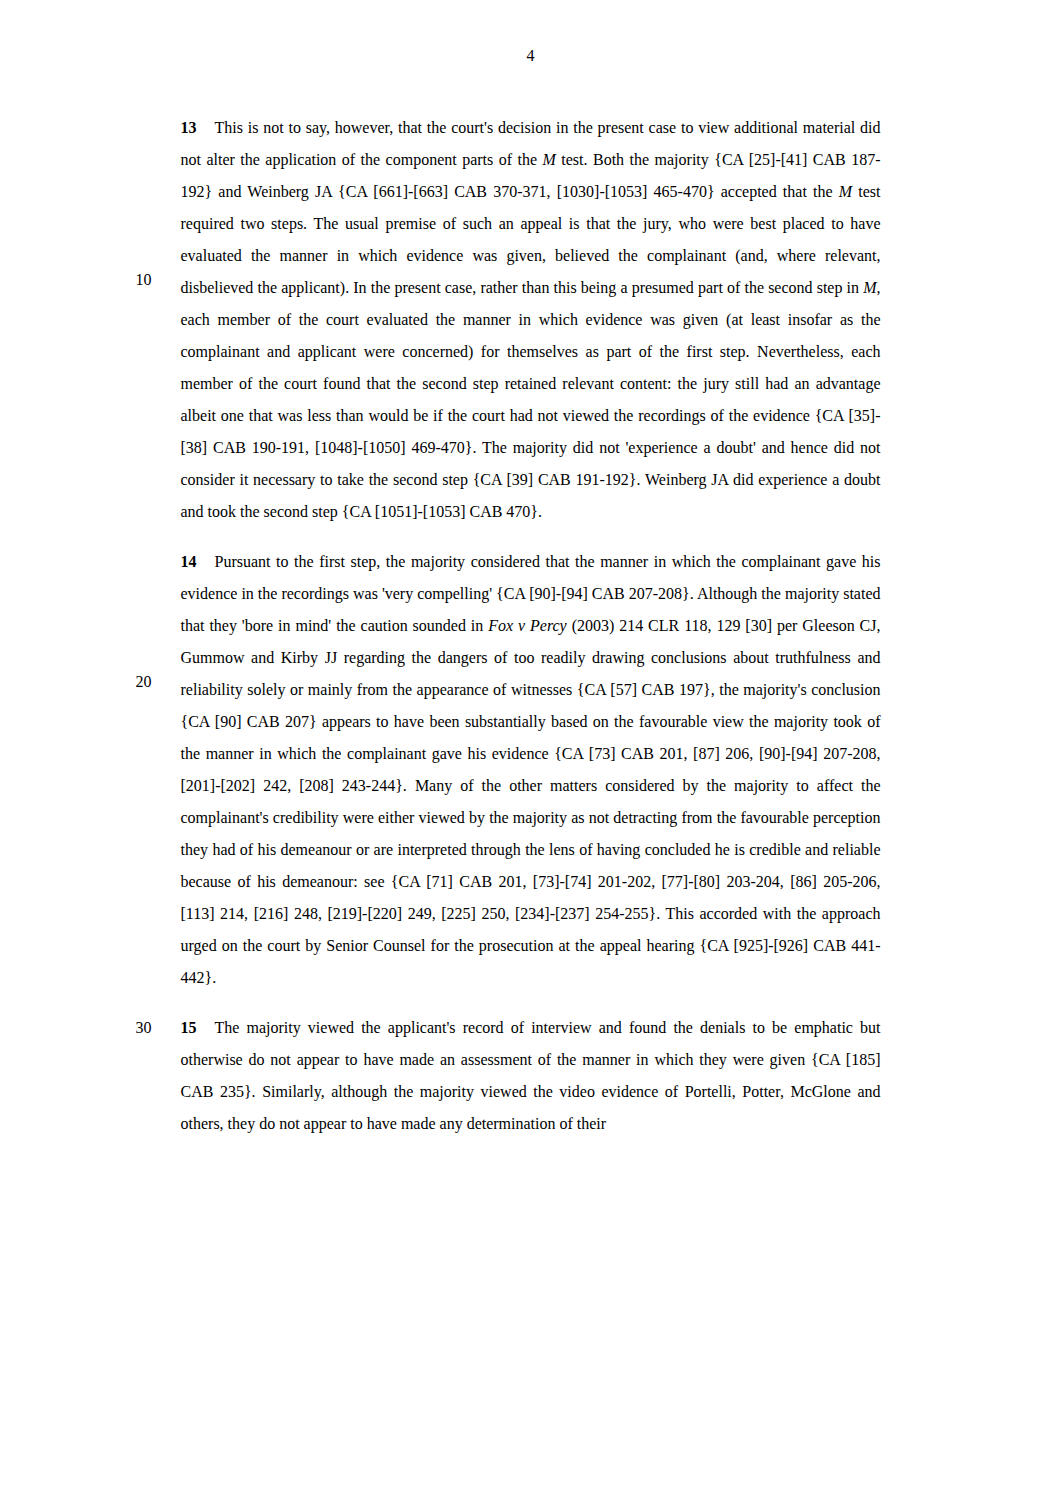4
13 This is not to say, however, that the court's decision in the present case to view additional material did not alter the application of the component parts of the M test. Both the majority {CA [25]-[41] CAB 187-192} and Weinberg JA {CA [661]-[663] CAB 370-371, [1030]-[1053] 465-470} accepted that the M test required two steps. The usual premise of such an appeal is that the jury, who were best placed to have evaluated the manner in which evidence was given, believed the complainant (and, where relevant, disbelieved the applicant). In the present case, rather than this being a presumed part of the second step in M, each member of the court evaluated the manner in which evidence was given (at least insofar as the complainant and applicant were concerned) for themselves as part of the first step. Nevertheless, each member of the court found that the second step retained relevant content: the jury still had an advantage albeit one that was less than would be if the court had not viewed the recordings of the evidence {CA [35]-[38] CAB 190-191, [1048]-[1050] 469-470}. The majority did not 'experience a doubt' and hence did not consider it necessary to take the second step {CA [39] CAB 191-192}. Weinberg JA did experience a doubt and took the second step {CA [1051]-[1053] CAB 470}. 10
14 Pursuant to the first step, the majority considered that the manner in which the complainant gave his evidence in the recordings was 'very compelling' {CA [90]-[94] CAB 207-208}. Although the majority stated that they 'bore in mind' the caution sounded in Fox v Percy (2003) 214 CLR 118, 129 [30] per Gleeson CJ, Gummow and Kirby JJ regarding the dangers of too readily drawing conclusions about truthfulness and reliability solely or mainly from the appearance of witnesses {CA [57] CAB 197}, the majority's conclusion {CA [90] CAB 207} appears to have been substantially based on the favourable view the majority took of the manner in which the complainant gave his evidence {CA [73] CAB 201, [87] 206, [90]-[94] 207-208, [201]-[202] 242, [208] 243-244}. Many of the other matters considered by the majority to affect the complainant's credibility were either viewed by the majority as not detracting from the favourable perception they had of his demeanour or are interpreted through the lens of having concluded he is credible and reliable because of his demeanour: see {CA [71] CAB 201, [73]-[74] 201-202, [77]-[80] 203-204, [86] 205-206, [113] 214, [216] 248, [219]-[220] 249, [225] 250, [234]-[237] 254-255}. This accorded with the approach urged on the court by Senior Counsel for the prosecution at the appeal hearing {CA [925]-[926] CAB 441-442}. 20
15 The majority viewed the applicant's record of interview and found the denials to be emphatic but otherwise do not appear to have made an assessment of the manner in which they were given {CA [185] CAB 235}. Similarly, although the majority viewed the video evidence of Portelli, Potter, McGlone and others, they do not appear to have made any determination of their 30